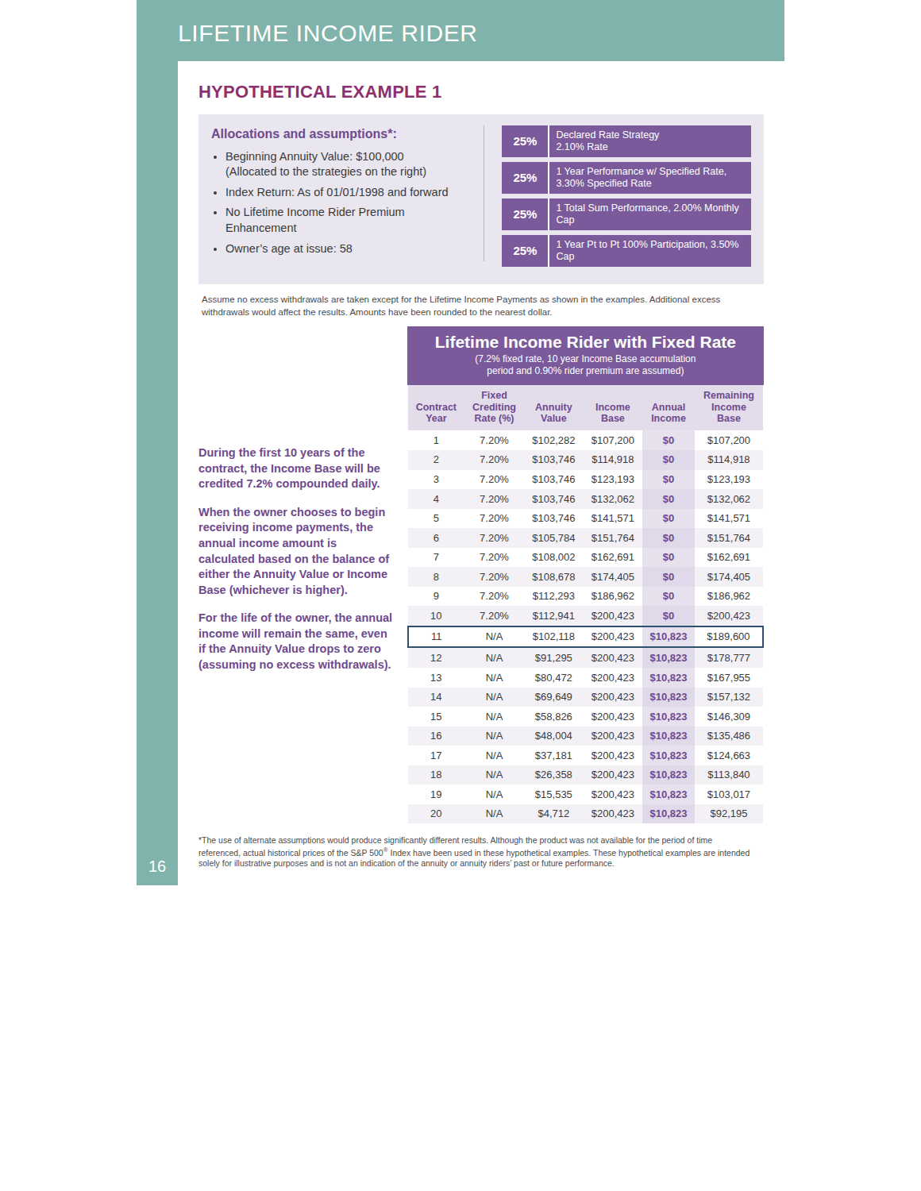Lifetime Income Rider
16
Hypothetical Example 1
Allocations and assumptions*:
Beginning Annuity Value: $100,000
(Allocated to the strategies on the right)
Index Return: As of 01/01/1998 and forward
No Lifetime Income Rider Premium Enhancement
Owner’s age at issue: 58
25%
Declared Rate Strategy
2.10% Rate
25%
1 Year Performance w/ Specified Rate, 3.30% Specified Rate
25%
1 Total Sum Performance, 2.00% Monthly Cap
25%
1 Year Pt to Pt 100% Participation, 3.50% Cap
Assume no excess withdrawals are taken except for the Lifetime Income Payments as shown in the examples. Additional excess withdrawals would affect the results. Amounts have been rounded to the nearest dollar.
During the first 10 years of the contract, the Income Base will be credited 7.2% compounded daily.
When the owner chooses to begin receiving income payments, the annual income amount is calculated based on the balance of either the Annuity Value or Income Base (whichever is higher).
For the life of the owner, the annual income will remain the same, even if the Annuity Value drops to zero (assuming no excess withdrawals).
Lifetime Income Rider with Fixed Rate
(7.2% fixed rate, 10 year Income Base accumulation
period and 0.90% rider premium are assumed)
| Contract Year | Fixed Crediting Rate (%) | Annuity Value | Income Base | Annual Income | Remaining Income Base |
| --- | --- | --- | --- | --- | --- |
| 1 | 7.20% | $102,282 | $107,200 | $0 | $107,200 |
| 2 | 7.20% | $103,746 | $114,918 | $0 | $114,918 |
| 3 | 7.20% | $103,746 | $123,193 | $0 | $123,193 |
| 4 | 7.20% | $103,746 | $132,062 | $0 | $132,062 |
| 5 | 7.20% | $103,746 | $141,571 | $0 | $141,571 |
| 6 | 7.20% | $105,784 | $151,764 | $0 | $151,764 |
| 7 | 7.20% | $108,002 | $162,691 | $0 | $162,691 |
| 8 | 7.20% | $108,678 | $174,405 | $0 | $174,405 |
| 9 | 7.20% | $112,293 | $186,962 | $0 | $186,962 |
| 10 | 7.20% | $112,941 | $200,423 | $0 | $200,423 |
| 11 | N/A | $102,118 | $200,423 | $10,823 | $189,600 |
| 12 | N/A | $91,295 | $200,423 | $10,823 | $178,777 |
| 13 | N/A | $80,472 | $200,423 | $10,823 | $167,955 |
| 14 | N/A | $69,649 | $200,423 | $10,823 | $157,132 |
| 15 | N/A | $58,826 | $200,423 | $10,823 | $146,309 |
| 16 | N/A | $48,004 | $200,423 | $10,823 | $135,486 |
| 17 | N/A | $37,181 | $200,423 | $10,823 | $124,663 |
| 18 | N/A | $26,358 | $200,423 | $10,823 | $113,840 |
| 19 | N/A | $15,535 | $200,423 | $10,823 | $103,017 |
| 20 | N/A | $4,712 | $200,423 | $10,823 | $92,195 |
*The use of alternate assumptions would produce significantly different results. Although the product was not available for the period of time referenced, actual historical prices of the S&P 500® Index have been used in these hypothetical examples. These hypothetical examples are intended solely for illustrative purposes and is not an indication of the annuity or annuity riders’ past or future performance.